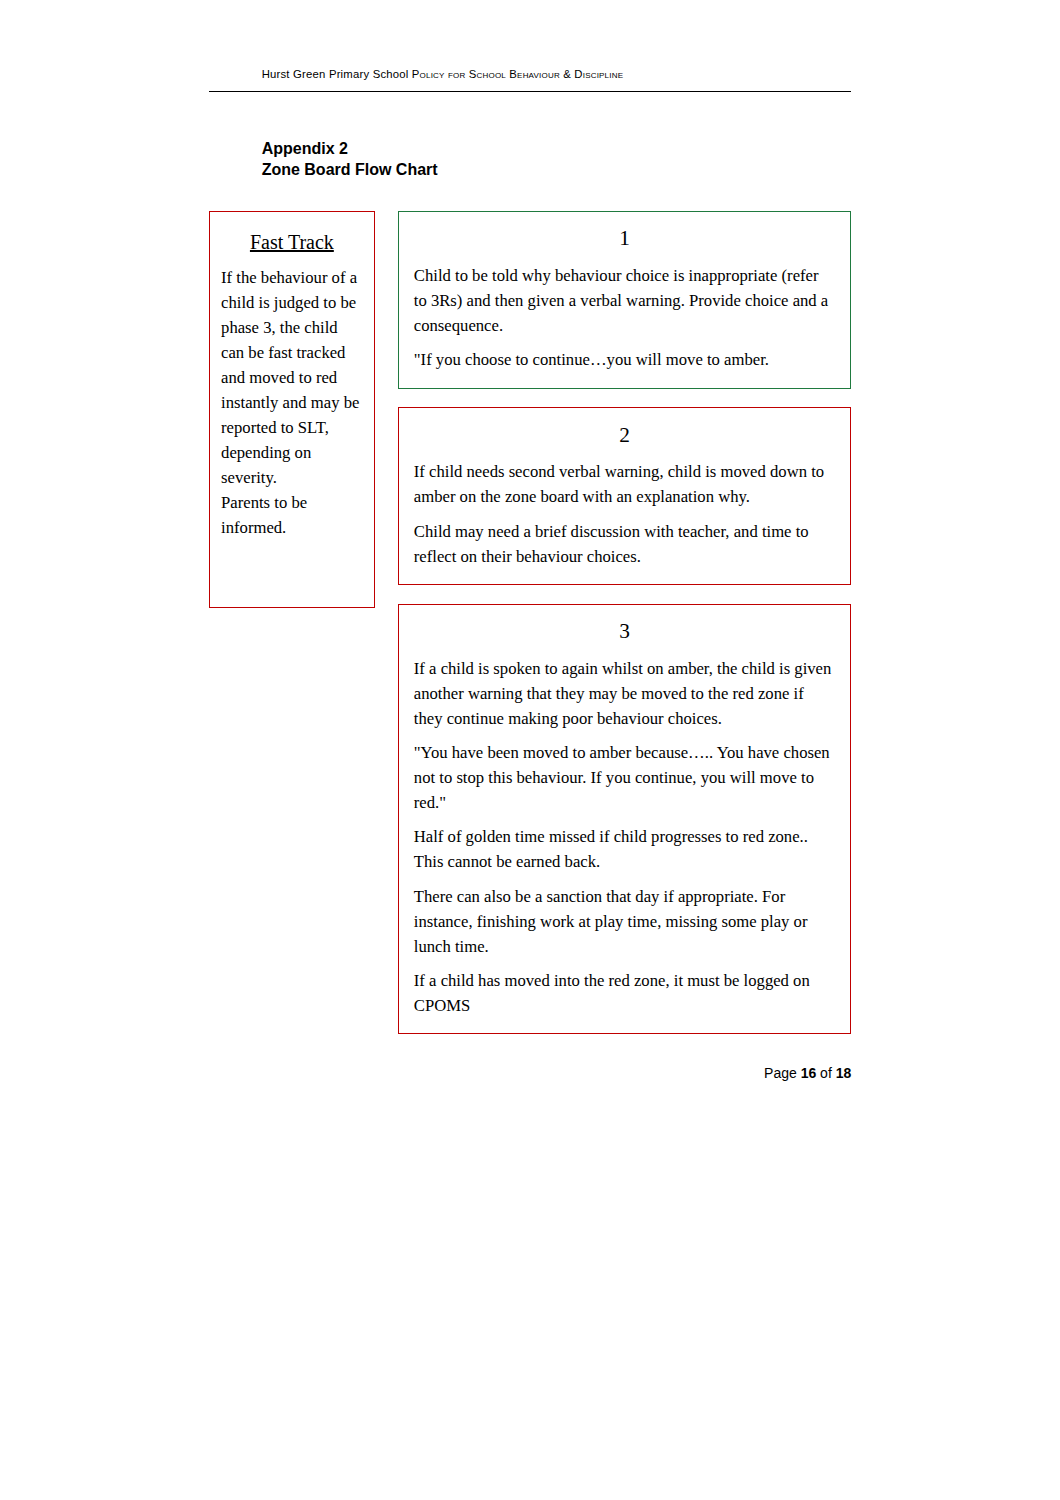Hurst Green Primary School Policy for School Behaviour & Discipline
Appendix 2
Zone Board Flow Chart
Fast Track
If the behaviour of a child is judged to be phase 3, the child can be fast tracked and moved to red instantly and may be reported to SLT, depending on severity.
Parents to be informed.
1
Child to be told why behaviour choice is inappropriate (refer to 3Rs) and then given a verbal warning. Provide choice and a consequence.
"If you choose to continue…you will move to amber.
2
If child needs second verbal warning, child is moved down to amber on the zone board with an explanation why.
Child may need a brief discussion with teacher, and time to reflect on their behaviour choices.
3
If a child is spoken to again whilst on amber, the child is given another warning that they may be moved to the red zone if they continue making poor behaviour choices.
"You have been moved to amber because….. You have chosen not to stop this behaviour. If you continue, you will move to red."
Half of golden time missed if child progresses to red zone.. This cannot be earned back.
There can also be a sanction that day if appropriate. For instance, finishing work at play time, missing some play or lunch time.
If a child has moved into the red zone, it must be logged on CPOMS
Page 16 of 18